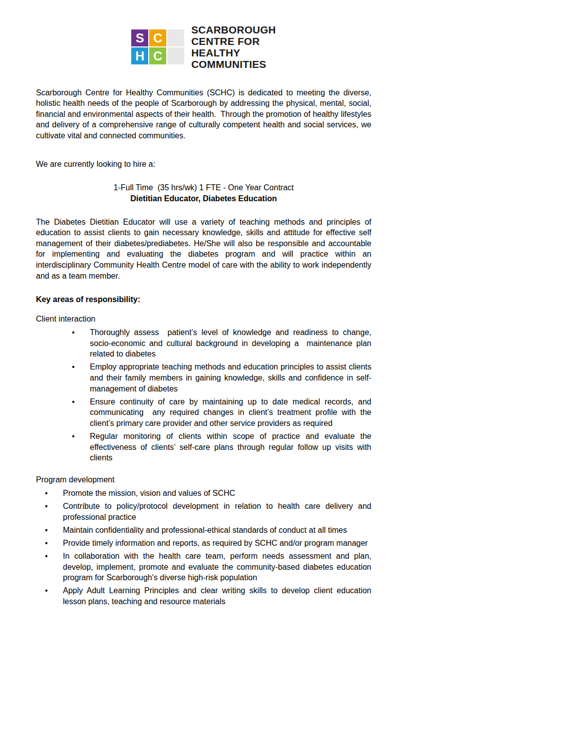SC HC
Scarborough
Centre for
Healthy
Communities
Scarborough Centre for Healthy Communities (SCHC) is dedicated to meeting the diverse, holistic health needs of the people of Scarborough by addressing the physical, mental, social, financial and environmental aspects of their health. Through the promotion of healthy lifestyles and delivery of a comprehensive range of culturally competent health and social services, we cultivate vital and connected communities.
We are currently looking to hire a:
1-Full Time (35 hrs/wk) 1 FTE - One Year Contract
Dietitian Educator, Diabetes Education
The Diabetes Dietitian Educator will use a variety of teaching methods and principles of education to assist clients to gain necessary knowledge, skills and attitude for effective self management of their diabetes/prediabetes. He/She will also be responsible and accountable for implementing and evaluating the diabetes program and will practice within an interdisciplinary Community Health Centre model of care with the ability to work independently and as a team member.
Key areas of responsibility:
Client interaction
Thoroughly assess patient’s level of knowledge and readiness to change, socio-economic and cultural background in developing a maintenance plan related to diabetes
Employ appropriate teaching methods and education principles to assist clients and their family members in gaining knowledge, skills and confidence in self-management of diabetes
Ensure continuity of care by maintaining up to date medical records, and communicating any required changes in client’s treatment profile with the client’s primary care provider and other service providers as required
Regular monitoring of clients within scope of practice and evaluate the effectiveness of clients’ self-care plans through regular follow up visits with clients
Program development
Promote the mission, vision and values of SCHC
Contribute to policy/protocol development in relation to health care delivery and professional practice
Maintain confidentiality and professional-ethical standards of conduct at all times
Provide timely information and reports, as required by SCHC and/or program manager
In collaboration with the health care team, perform needs assessment and plan, develop, implement, promote and evaluate the community-based diabetes education program for Scarborough's diverse high-risk population
Apply Adult Learning Principles and clear writing skills to develop client education lesson plans, teaching and resource materials